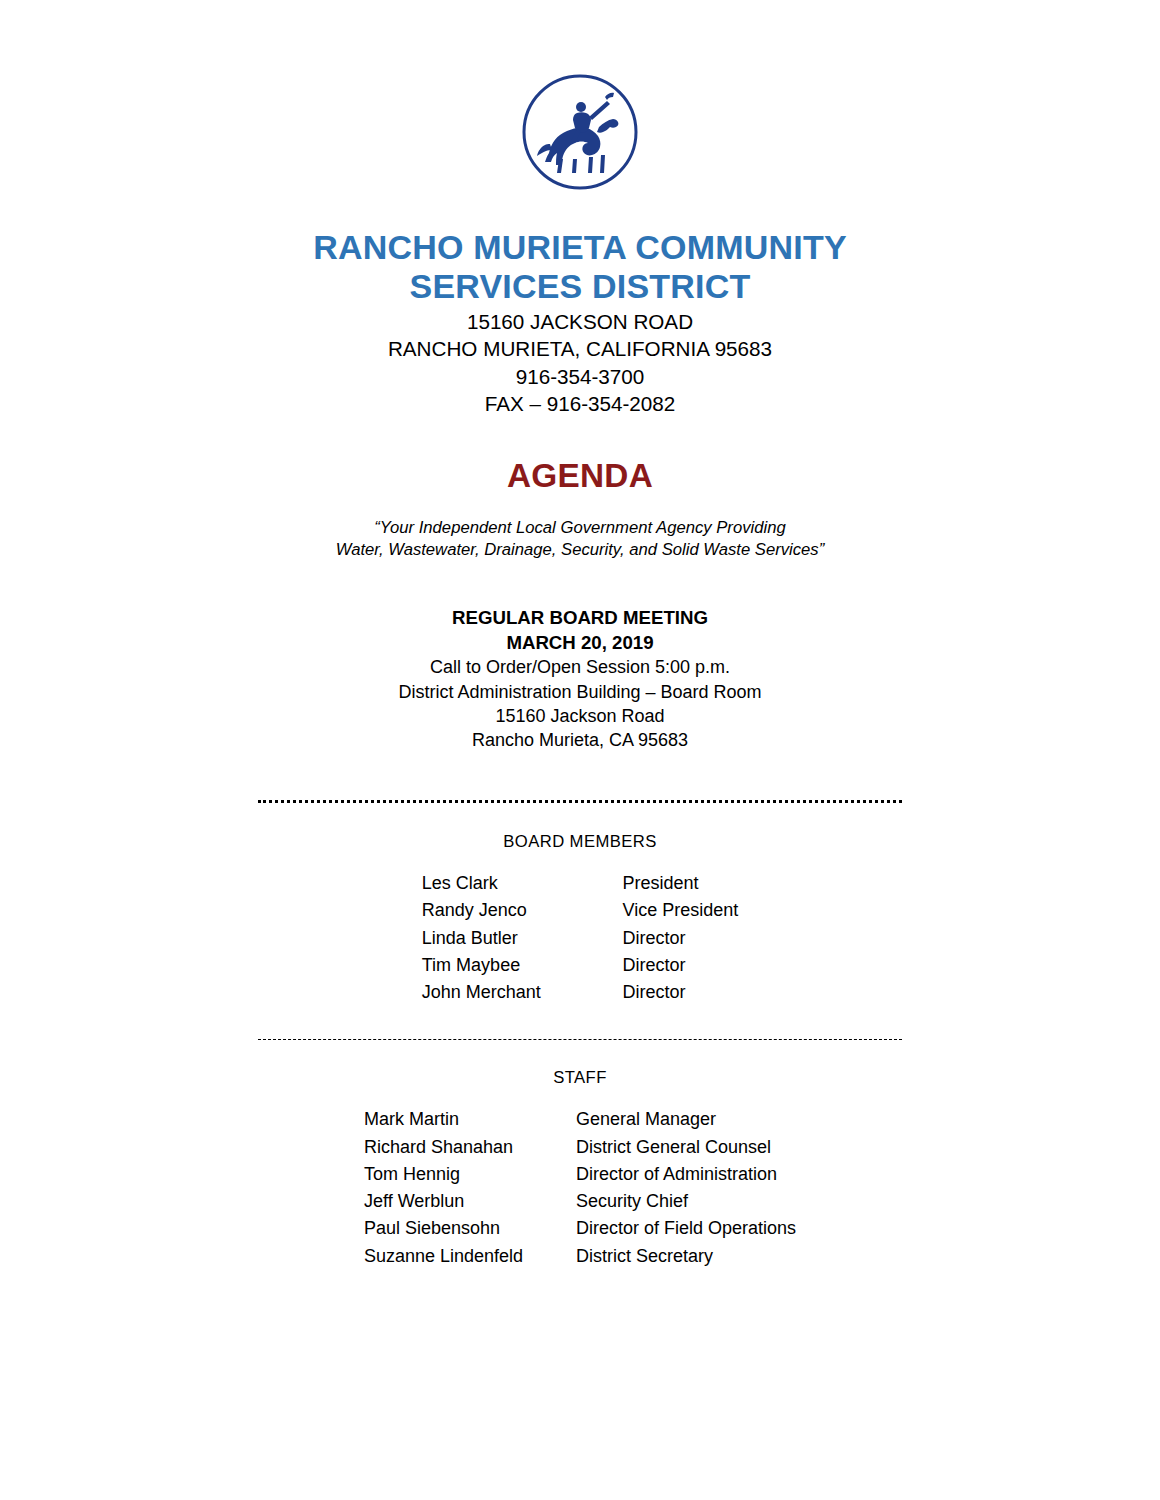RANCHO MURIETA COMMUNITY SERVICES DISTRICT
15160 JACKSON ROAD
RANCHO MURIETA, CALIFORNIA 95683
916-354-3700
FAX – 916-354-2082
AGENDA
“Your Independent Local Government Agency Providing
Water, Wastewater, Drainage, Security, and Solid Waste Services”
REGULAR BOARD MEETING
MARCH 20, 2019
Call to Order/Open Session 5:00 p.m.
District Administration Building – Board Room
15160 Jackson Road
Rancho Murieta, CA 95683
BOARD MEMBERS
| Les Clark | President |
| Randy Jenco | Vice President |
| Linda Butler | Director |
| Tim Maybee | Director |
| John Merchant | Director |
STAFF
| Mark Martin | General Manager |
| Richard Shanahan | District General Counsel |
| Tom Hennig | Director of Administration |
| Jeff Werblun | Security Chief |
| Paul Siebensohn | Director of Field Operations |
| Suzanne Lindenfeld | District Secretary |